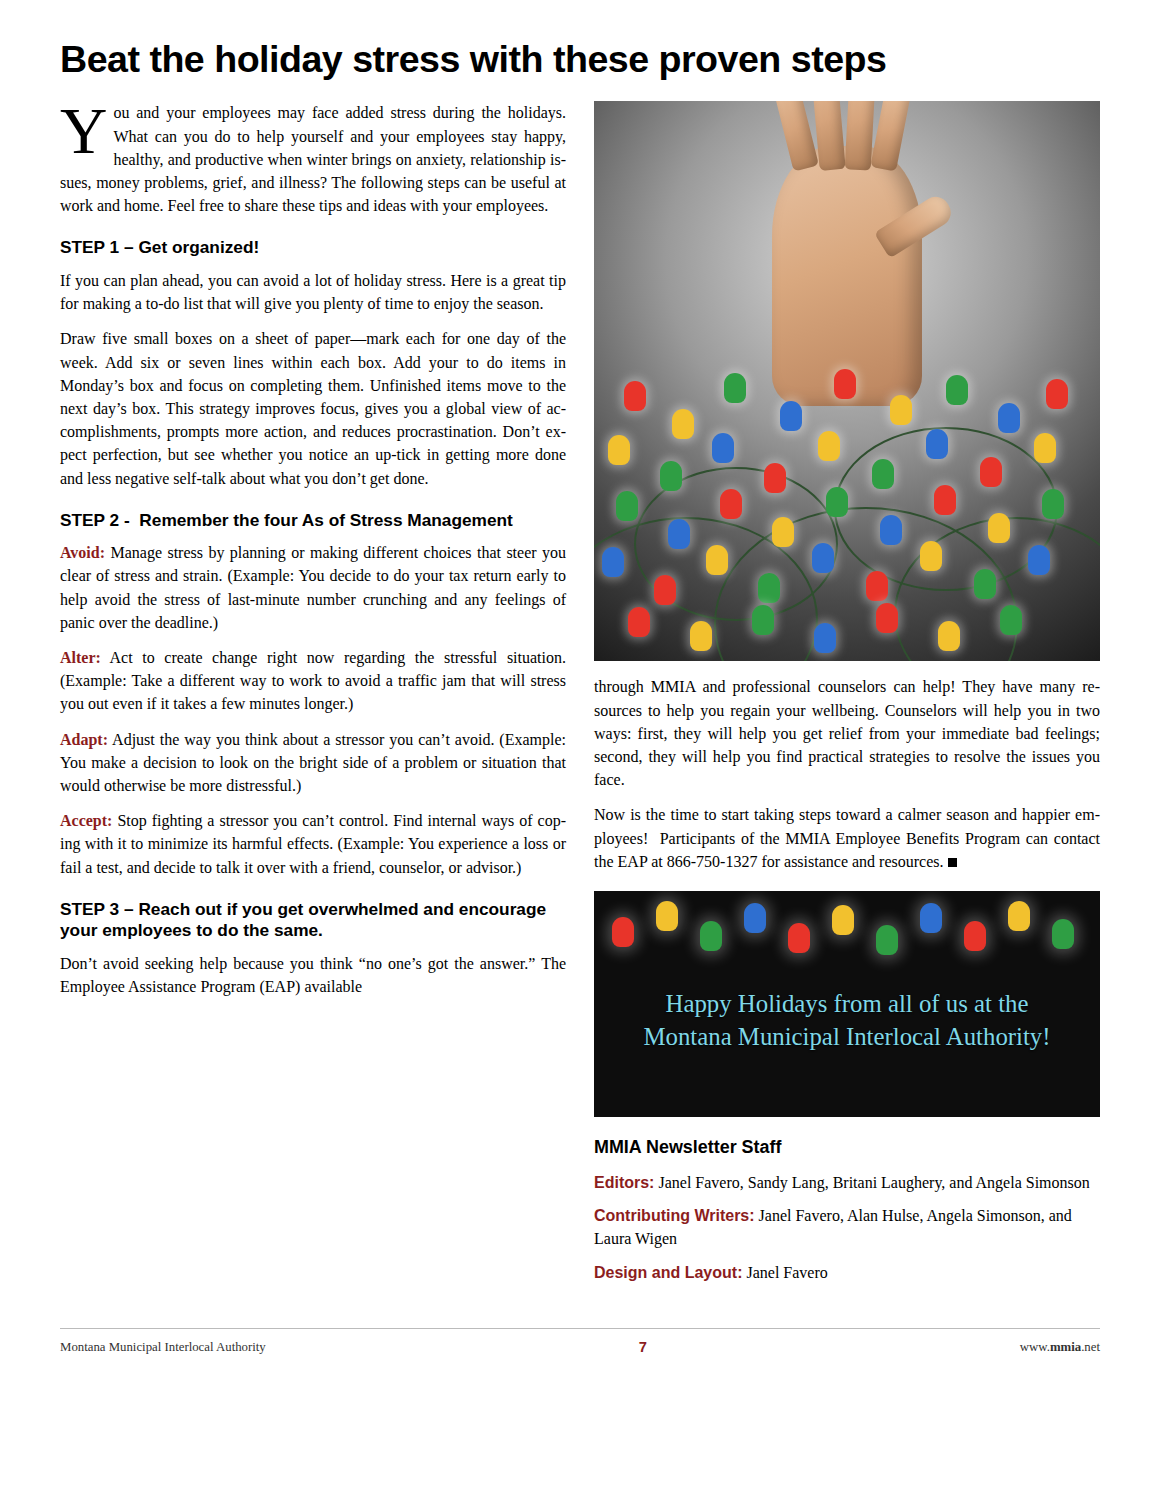Beat the holiday stress with these proven steps
You and your employees may face added stress during the holidays. What can you do to help yourself and your employees stay happy, healthy, and productive when winter brings on anxiety, relationship issues, money problems, grief, and illness? The following steps can be useful at work and home. Feel free to share these tips and ideas with your employees.
STEP 1 – Get organized!
If you can plan ahead, you can avoid a lot of holiday stress. Here is a great tip for making a to-do list that will give you plenty of time to enjoy the season.
Draw five small boxes on a sheet of paper—mark each for one day of the week. Add six or seven lines within each box. Add your to do items in Monday’s box and focus on completing them. Unfinished items move to the next day’s box. This strategy improves focus, gives you a global view of accomplishments, prompts more action, and reduces procrastination. Don’t expect perfection, but see whether you notice an up-tick in getting more done and less negative self-talk about what you don’t get done.
STEP 2 - Remember the four As of Stress Management
Avoid: Manage stress by planning or making different choices that steer you clear of stress and strain. (Example: You decide to do your tax return early to help avoid the stress of last-minute number crunching and any feelings of panic over the deadline.)
Alter: Act to create change right now regarding the stressful situation. (Example: Take a different way to work to avoid a traffic jam that will stress you out even if it takes a few minutes longer.)
Adapt: Adjust the way you think about a stressor you can’t avoid. (Example: You make a decision to look on the bright side of a problem or situation that would otherwise be more distressful.)
Accept: Stop fighting a stressor you can’t control. Find internal ways of coping with it to minimize its harmful effects. (Example: You experience a loss or fail a test, and decide to talk it over with a friend, counselor, or advisor.)
STEP 3 – Reach out if you get overwhelmed and encourage your employees to do the same.
Don’t avoid seeking help because you think “no one’s got the answer.” The Employee Assistance Program (EAP) available
through MMIA and professional counselors can help! They have many resources to help you regain your wellbeing. Counselors will help you in two ways: first, they will help you get relief from your immediate bad feelings; second, they will help you find practical strategies to resolve the issues you face.
Now is the time to start taking steps toward a calmer season and happier employees! Participants of the MMIA Employee Benefits Program can contact the EAP at 866-750-1327 for assistance and resources.
Happy Holidays from all of us at the
Montana Municipal Interlocal Authority!
MMIA Newsletter Staff
Editors: Janel Favero, Sandy Lang, Britani Laughery, and Angela Simonson
Contributing Writers: Janel Favero, Alan Hulse, Angela Simonson, and Laura Wigen
Design and Layout: Janel Favero
Montana Municipal Interlocal Authority
7
www.mmia.net